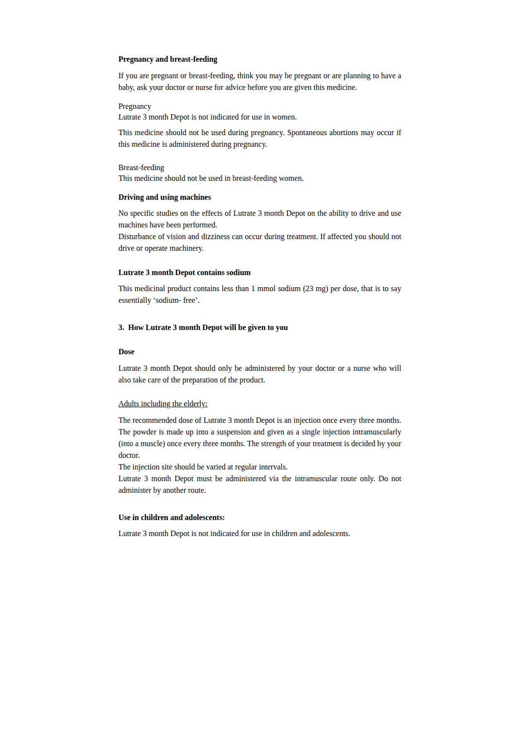Pregnancy and breast-feeding
If you are pregnant or breast-feeding, think you may be pregnant or are planning to have a baby, ask your doctor or nurse for advice before you are given this medicine.
Pregnancy
Lutrate 3 month Depot is not indicated for use in women.
This medicine should not be used during pregnancy. Spontaneous abortions may occur if this medicine is administered during pregnancy.
Breast-feeding
This medicine should not be used in breast-feeding women.
Driving and using machines
No specific studies on the effects of Lutrate 3 month Depot on the ability to drive and use machines have been performed.
Disturbance of vision and dizziness can occur during treatment. If affected you should not drive or operate machinery.
Lutrate 3 month Depot contains sodium
This medicinal product contains less than 1 mmol sodium (23 mg) per dose, that is to say essentially ‘sodium- free’.
3. How Lutrate 3 month Depot will be given to you
Dose
Lutrate 3 month Depot should only be administered by your doctor or a nurse who will also take care of the preparation of the product.
Adults including the elderly:
The recommended dose of Lutrate 3 month Depot is an injection once every three months. The powder is made up into a suspension and given as a single injection intramuscularly (into a muscle) once every three months. The strength of your treatment is decided by your doctor.
The injection site should be varied at regular intervals.
Lutrate 3 month Depot must be administered via the intramuscular route only. Do not administer by another route.
Use in children and adolescents:
Lutrate 3 month Depot is not indicated for use in children and adolescents.